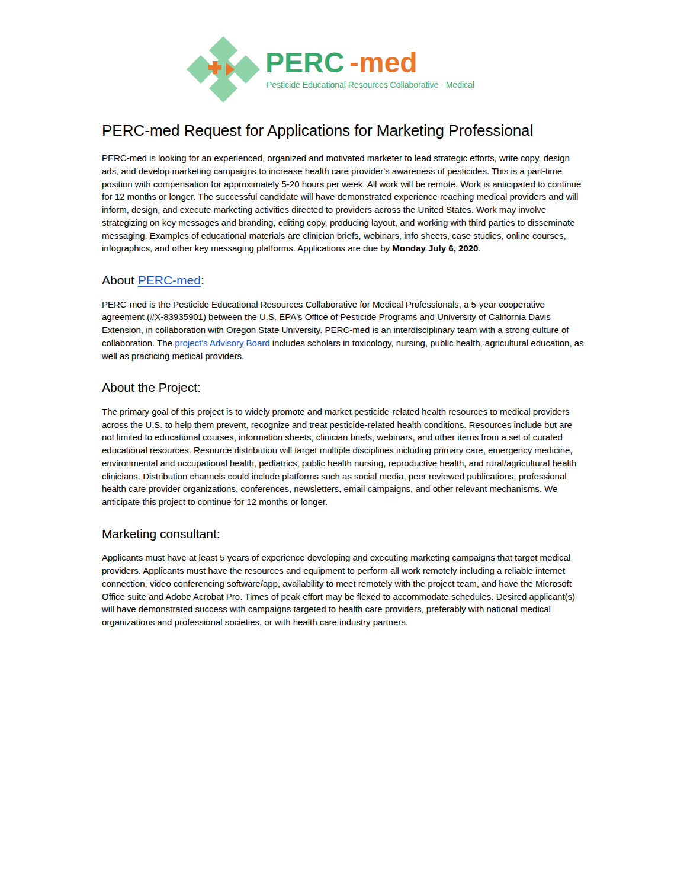PERC -med Pesticide Educational Resources Collaborative - Medical
PERC-med Request for Applications for Marketing Professional
PERC-med is looking for an experienced, organized and motivated marketer to lead strategic efforts, write copy, design ads, and develop marketing campaigns to increase health care provider's awareness of pesticides. This is a part-time position with compensation for approximately 5-20 hours per week. All work will be remote. Work is anticipated to continue for 12 months or longer. The successful candidate will have demonstrated experience reaching medical providers and will inform, design, and execute marketing activities directed to providers across the United States. Work may involve strategizing on key messages and branding, editing copy, producing layout, and working with third parties to disseminate messaging. Examples of educational materials are clinician briefs, webinars, info sheets, case studies, online courses, infographics, and other key messaging platforms. Applications are due by Monday July 6, 2020.
About PERC-med:
PERC-med is the Pesticide Educational Resources Collaborative for Medical Professionals, a 5-year cooperative agreement (#X-83935901) between the U.S. EPA's Office of Pesticide Programs and University of California Davis Extension, in collaboration with Oregon State University. PERC-med is an interdisciplinary team with a strong culture of collaboration. The project's Advisory Board includes scholars in toxicology, nursing, public health, agricultural education, as well as practicing medical providers.
About the Project:
The primary goal of this project is to widely promote and market pesticide-related health resources to medical providers across the U.S. to help them prevent, recognize and treat pesticide-related health conditions. Resources include but are not limited to educational courses, information sheets, clinician briefs, webinars, and other items from a set of curated educational resources. Resource distribution will target multiple disciplines including primary care, emergency medicine, environmental and occupational health, pediatrics, public health nursing, reproductive health, and rural/agricultural health clinicians. Distribution channels could include platforms such as social media, peer reviewed publications, professional health care provider organizations, conferences, newsletters, email campaigns, and other relevant mechanisms. We anticipate this project to continue for 12 months or longer.
Marketing consultant:
Applicants must have at least 5 years of experience developing and executing marketing campaigns that target medical providers. Applicants must have the resources and equipment to perform all work remotely including a reliable internet connection, video conferencing software/app, availability to meet remotely with the project team, and have the Microsoft Office suite and Adobe Acrobat Pro. Times of peak effort may be flexed to accommodate schedules. Desired applicant(s) will have demonstrated success with campaigns targeted to health care providers, preferably with national medical organizations and professional societies, or with health care industry partners.